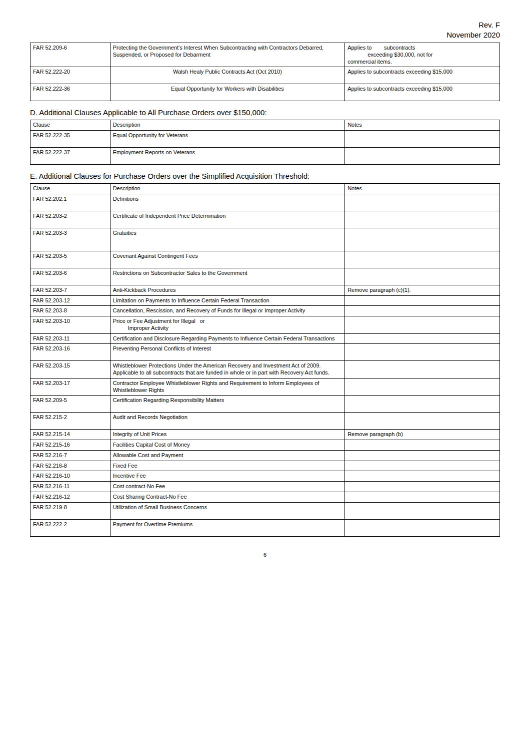Rev. F
November 2020
| FAR 52.209-6 | Protecting the Government's Interest When Subcontracting with Contractors Debarred, Suspended, or Proposed for Debarment | Applies to subcontracts exceeding $30,000, not for commercial items. |
| FAR 52.222-20 | Walsh Healy Public Contracts Act (Oct 2010) | Applies to subcontracts exceeding $15,000 |
| FAR 52.222-36 | Equal Opportunity for Workers with Disabilities | Applies to subcontracts exceeding $15,000 |
D. Additional Clauses Applicable to All Purchase Orders over $150,000:
| Clause | Description | Notes |
| FAR 52.222-35 | Equal Opportunity for Veterans | |
| FAR 52.222-37 | Employment Reports on Veterans | |
E. Additional Clauses for Purchase Orders over the Simplified Acquisition Threshold:
| Clause | Description | Notes |
| FAR 52.202.1 | Definitions | |
| FAR 52.203-2 | Certificate of Independent Price Determination | |
| FAR 52.203-3 | Gratuities | |
| FAR 52.203-5 | Covenant Against Contingent Fees | |
| FAR 52.203-6 | Restrictions on Subcontractor Sales to the Government | |
| FAR 52.203-7 | Anti-Kickback Procedures | Remove paragraph (c)(1). |
| FAR 52.203-12 | Limitation on Payments to Influence Certain Federal Transaction | |
| FAR 52.203-8 | Cancellation, Rescission, and Recovery of Funds for Illegal or Improper Activity | |
| FAR 52.203-10 | Price or Fee Adjustment for Illegal or Improper Activity | |
| FAR 52.203-11 | Certification and Disclosure Regarding Payments to Influence Certain Federal Transactions | |
| FAR 52.203-16 | Preventing Personal Conflicts of Interest | |
| FAR 52.203-15 | Whistleblower Protections Under the American Recovery and Investment Act of 2009. Applicable to all subcontracts that are funded in whole or in part with Recovery Act funds. | |
| FAR 52.203-17 | Contractor Employee Whistleblower Rights and Requirement to Inform Employees of Whistleblower Rights | |
| FAR 52.209-5 | Certification Regarding Responsibility Matters | |
| FAR 52.215-2 | Audit and Records Negotiation | |
| FAR 52.215-14 | Integrity of Unit Prices | Remove paragraph (b) |
| FAR 52.215-16 | Facilities Capital Cost of Money | |
| FAR 52.216-7 | Allowable Cost and Payment | |
| FAR 52.216-8 | Fixed Fee | |
| FAR 52.216-10 | Incentive Fee | |
| FAR 52.216-11 | Cost contract-No Fee | |
| FAR 52.216-12 | Cost Sharing Contract-No Fee | |
| FAR 52.219-8 | Utilization of Small Business Concerns | |
| FAR 52.222-2 | Payment for Overtime Premiums | |
6